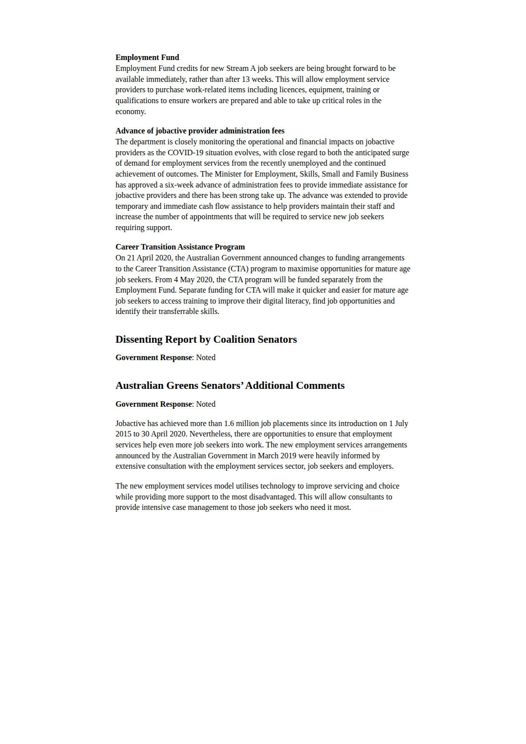Employment Fund
Employment Fund credits for new Stream A job seekers are being brought forward to be available immediately, rather than after 13 weeks. This will allow employment service providers to purchase work-related items including licences, equipment, training or qualifications to ensure workers are prepared and able to take up critical roles in the economy.
Advance of jobactive provider administration fees
The department is closely monitoring the operational and financial impacts on jobactive providers as the COVID-19 situation evolves, with close regard to both the anticipated surge of demand for employment services from the recently unemployed and the continued achievement of outcomes. The Minister for Employment, Skills, Small and Family Business has approved a six-week advance of administration fees to provide immediate assistance for jobactive providers and there has been strong take up. The advance was extended to provide temporary and immediate cash flow assistance to help providers maintain their staff and increase the number of appointments that will be required to service new job seekers requiring support.
Career Transition Assistance Program
On 21 April 2020, the Australian Government announced changes to funding arrangements to the Career Transition Assistance (CTA) program to maximise opportunities for mature age job seekers. From 4 May 2020, the CTA program will be funded separately from the Employment Fund. Separate funding for CTA will make it quicker and easier for mature age job seekers to access training to improve their digital literacy, find job opportunities and identify their transferrable skills.
Dissenting Report by Coalition Senators
Government Response: Noted
Australian Greens Senators’ Additional Comments
Government Response: Noted
Jobactive has achieved more than 1.6 million job placements since its introduction on 1 July 2015 to 30 April 2020. Nevertheless, there are opportunities to ensure that employment services help even more job seekers into work. The new employment services arrangements announced by the Australian Government in March 2019 were heavily informed by extensive consultation with the employment services sector, job seekers and employers.
The new employment services model utilises technology to improve servicing and choice while providing more support to the most disadvantaged. This will allow consultants to provide intensive case management to those job seekers who need it most.